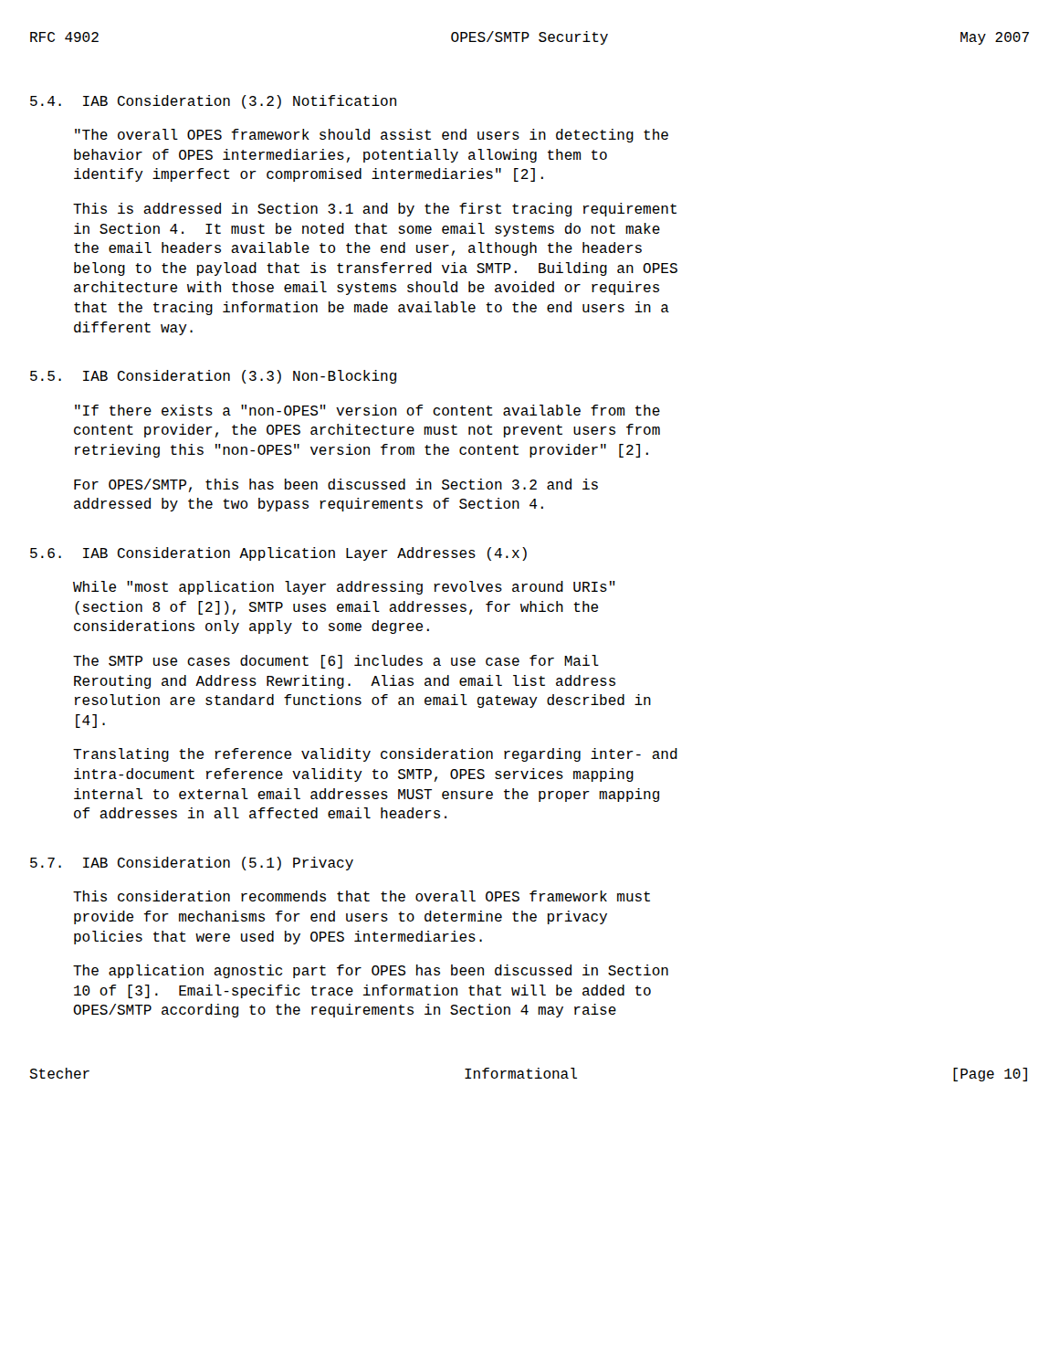RFC 4902 OPES/SMTP Security May 2007
5.4. IAB Consideration (3.2) Notification
"The overall OPES framework should assist end users in detecting the behavior of OPES intermediaries, potentially allowing them to identify imperfect or compromised intermediaries" [2].
This is addressed in Section 3.1 and by the first tracing requirement in Section 4. It must be noted that some email systems do not make the email headers available to the end user, although the headers belong to the payload that is transferred via SMTP. Building an OPES architecture with those email systems should be avoided or requires that the tracing information be made available to the end users in a different way.
5.5. IAB Consideration (3.3) Non-Blocking
"If there exists a "non-OPES" version of content available from the content provider, the OPES architecture must not prevent users from retrieving this "non-OPES" version from the content provider" [2].
For OPES/SMTP, this has been discussed in Section 3.2 and is addressed by the two bypass requirements of Section 4.
5.6. IAB Consideration Application Layer Addresses (4.x)
While "most application layer addressing revolves around URIs" (section 8 of [2]), SMTP uses email addresses, for which the considerations only apply to some degree.
The SMTP use cases document [6] includes a use case for Mail Rerouting and Address Rewriting. Alias and email list address resolution are standard functions of an email gateway described in [4].
Translating the reference validity consideration regarding inter- and intra-document reference validity to SMTP, OPES services mapping internal to external email addresses MUST ensure the proper mapping of addresses in all affected email headers.
5.7. IAB Consideration (5.1) Privacy
This consideration recommends that the overall OPES framework must provide for mechanisms for end users to determine the privacy policies that were used by OPES intermediaries.
The application agnostic part for OPES has been discussed in Section 10 of [3]. Email-specific trace information that will be added to OPES/SMTP according to the requirements in Section 4 may raise
Stecher Informational [Page 10]